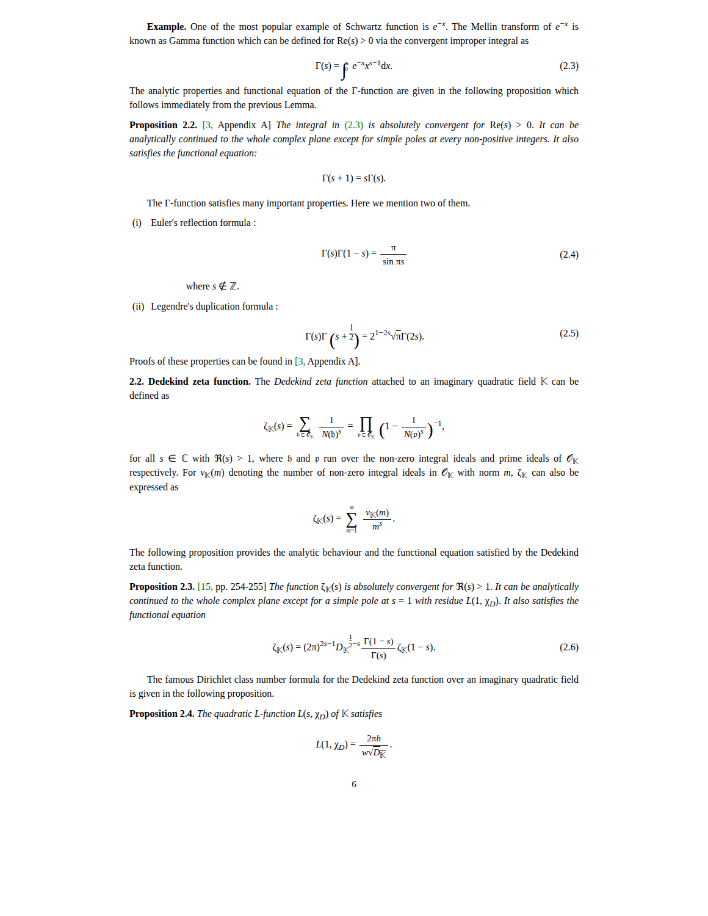Example. One of the most popular example of Schwartz function is e−x. The Mellin transform of e−x is known as Gamma function which can be defined for Re(s) > 0 via the convergent improper integral as
Γ(s) = ∫∞0 e−xxs−1dx. (2.3)
The analytic properties and functional equation of the Γ-function are given in the following proposition which follows immediately from the previous Lemma.
Proposition 2.2. [3, Appendix A] The integral in (2.3) is absolutely convergent for Re(s) > 0. It can be analytically continued to the whole complex plane except for simple poles at every non-positive integers. It also satisfies the functional equation:
Γ(s + 1) = s Γ(s).
The Γ-function satisfies many important properties. Here we mention two of them.
(i) Euler's reflection formula :
Γ(s)Γ(1 − s) = πsin πs (2.4)
where s ∉ ℤ.
(ii) Legendre's duplication formula :
Γ(s)Γ (s + 12) = 21−2s√π Γ(2s). (2.5)
Proofs of these properties can be found in [3, Appendix A].
2.2. Dedekind zeta function. The Dedekind zeta function attached to an imaginary quadratic field 𝕂 can be defined as
ζ𝕂(s) = ∑𝔥 ⊂ 𝒪𝕂 1 N(𝔥)s = ∏𝔭 ⊂ 𝒪𝕂 (1 − 1 N(𝔭)s)−1,
for all s ∈ ℂ with ℜ(s) > 1, where 𝔥 and 𝔭 run over the non-zero integral ideals and prime ideals of 𝒪𝕂 respectively. For v𝕂(m) denoting the number of non-zero integral ideals in 𝒪𝕂 with norm m, ζ𝕂 can also be expressed as
ζ𝕂(s) = ∞∑m=1 v𝕂(m) ms.
The following proposition provides the analytic behaviour and the functional equation satisfied by the Dedekind zeta function.
Proposition 2.3. [15, pp. 254-255] The function ζ𝕂(s) is absolutely convergent for ℜ(s) > 1. It can be analytically continued to the whole complex plane except for a simple pole at s = 1 with residue L(1, χD). It also satisfies the functional equation
ζ𝕂(s) = (2π)2s−1D𝕂12−sΓ(1 − s) Γ(s) ζ𝕂(1 − s). (2.6)
The famous Dirichlet class number formula for the Dedekind zeta function over an imaginary quadratic field is given in the following proposition.
Proposition 2.4. The quadratic L-function L(s, χD) of 𝕂 satisfies
L(1, χD) = 2πh w√D𝕂.
6